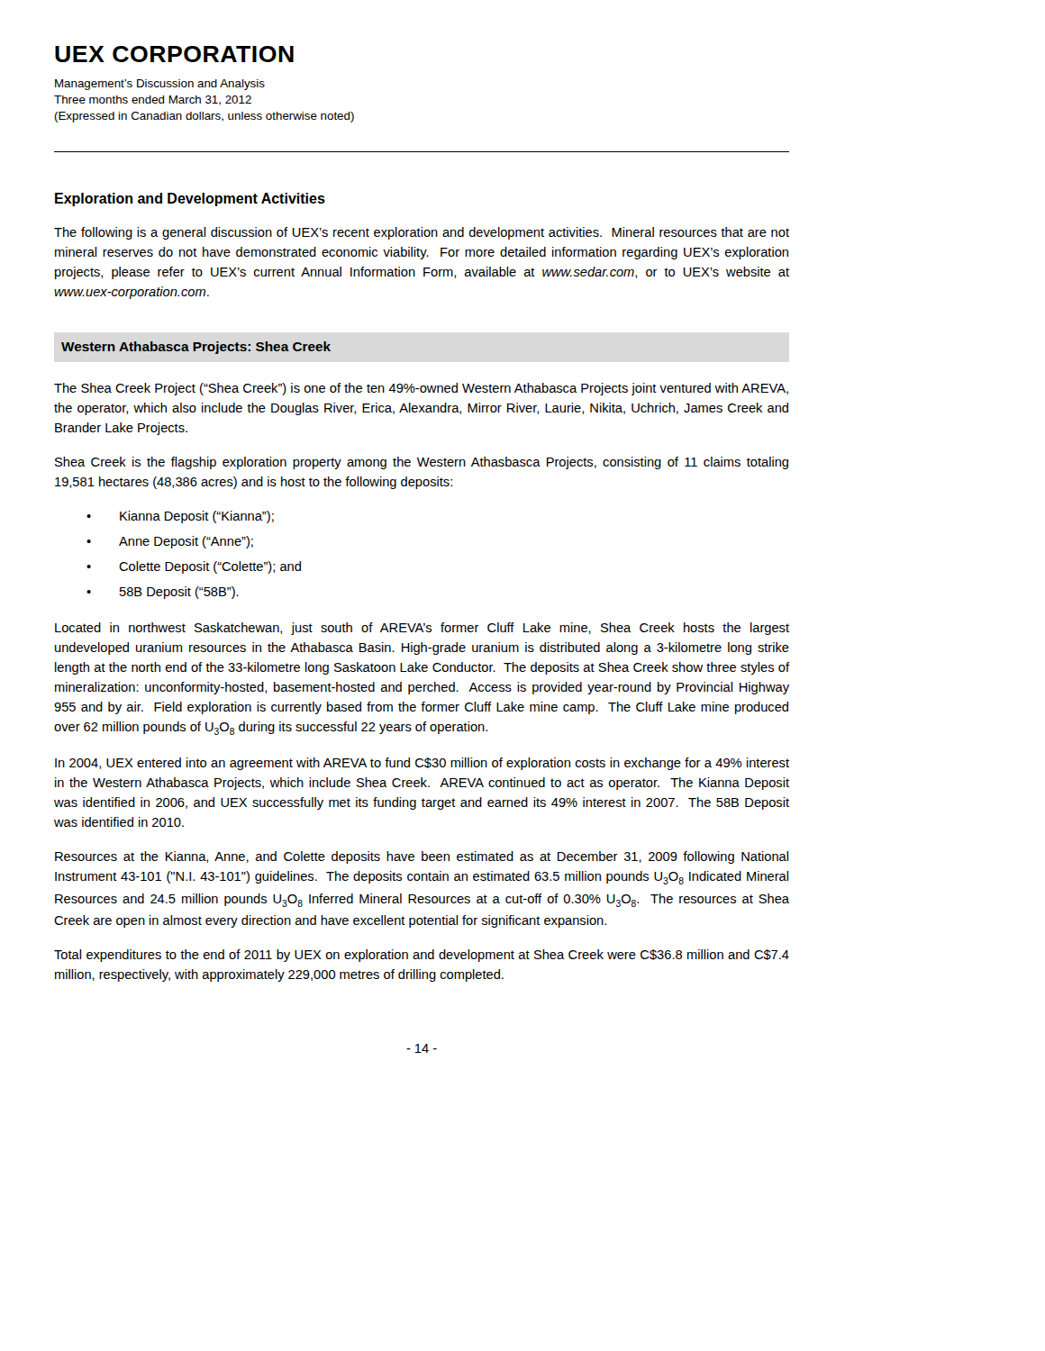UEX CORPORATION
Management’s Discussion and Analysis
Three months ended March 31, 2012
(Expressed in Canadian dollars, unless otherwise noted)
Exploration and Development Activities
The following is a general discussion of UEX’s recent exploration and development activities. Mineral resources that are not mineral reserves do not have demonstrated economic viability. For more detailed information regarding UEX’s exploration projects, please refer to UEX’s current Annual Information Form, available at www.sedar.com, or to UEX’s website at www.uex-corporation.com.
Western Athabasca Projects: Shea Creek
The Shea Creek Project (“Shea Creek”) is one of the ten 49%-owned Western Athabasca Projects joint ventured with AREVA, the operator, which also include the Douglas River, Erica, Alexandra, Mirror River, Laurie, Nikita, Uchrich, James Creek and Brander Lake Projects.
Shea Creek is the flagship exploration property among the Western Athasbasca Projects, consisting of 11 claims totaling 19,581 hectares (48,386 acres) and is host to the following deposits:
Kianna Deposit (“Kianna”);
Anne Deposit (“Anne”);
Colette Deposit (“Colette”); and
58B Deposit (“58B”).
Located in northwest Saskatchewan, just south of AREVA’s former Cluff Lake mine, Shea Creek hosts the largest undeveloped uranium resources in the Athabasca Basin. High-grade uranium is distributed along a 3-kilometre long strike length at the north end of the 33-kilometre long Saskatoon Lake Conductor. The deposits at Shea Creek show three styles of mineralization: unconformity-hosted, basement-hosted and perched. Access is provided year-round by Provincial Highway 955 and by air. Field exploration is currently based from the former Cluff Lake mine camp. The Cluff Lake mine produced over 62 million pounds of U3O8 during its successful 22 years of operation.
In 2004, UEX entered into an agreement with AREVA to fund C$30 million of exploration costs in exchange for a 49% interest in the Western Athabasca Projects, which include Shea Creek. AREVA continued to act as operator. The Kianna Deposit was identified in 2006, and UEX successfully met its funding target and earned its 49% interest in 2007. The 58B Deposit was identified in 2010.
Resources at the Kianna, Anne, and Colette deposits have been estimated as at December 31, 2009 following National Instrument 43-101 ("N.I. 43-101") guidelines. The deposits contain an estimated 63.5 million pounds U3O8 Indicated Mineral Resources and 24.5 million pounds U3O8 Inferred Mineral Resources at a cut-off of 0.30% U3O8. The resources at Shea Creek are open in almost every direction and have excellent potential for significant expansion.
Total expenditures to the end of 2011 by UEX on exploration and development at Shea Creek were C$36.8 million and C$7.4 million, respectively, with approximately 229,000 metres of drilling completed.
- 14 -